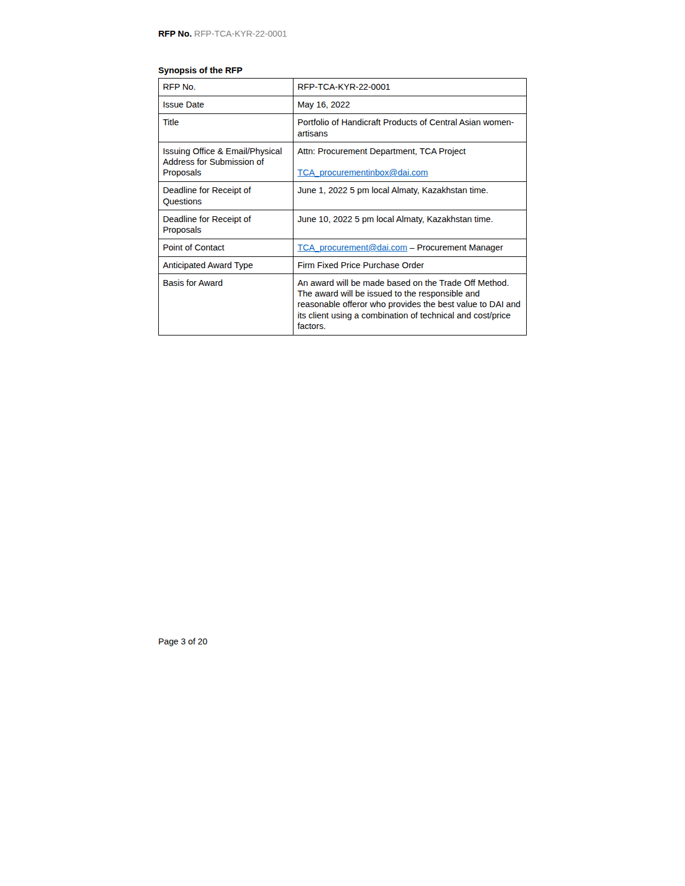RFP No. RFP-TCA-KYR-22-0001
Synopsis of the RFP
| RFP No. | RFP-TCA-KYR-22-0001 |
| Issue Date | May 16, 2022 |
| Title | Portfolio of Handicraft Products of Central Asian women-artisans |
| Issuing Office & Email/Physical Address for Submission of Proposals | Attn: Procurement Department, TCA Project TCA_procurementinbox@dai.com |
| Deadline for Receipt of Questions | June 1, 2022 5 pm local Almaty, Kazakhstan time. |
| Deadline for Receipt of Proposals | June 10, 2022 5 pm local Almaty, Kazakhstan time. |
| Point of Contact | TCA_procurement@dai.com – Procurement Manager |
| Anticipated Award Type | Firm Fixed Price Purchase Order |
| Basis for Award | An award will be made based on the Trade Off Method. The award will be issued to the responsible and reasonable offeror who provides the best value to DAI and its client using a combination of technical and cost/price factors. |
Page 3 of 20